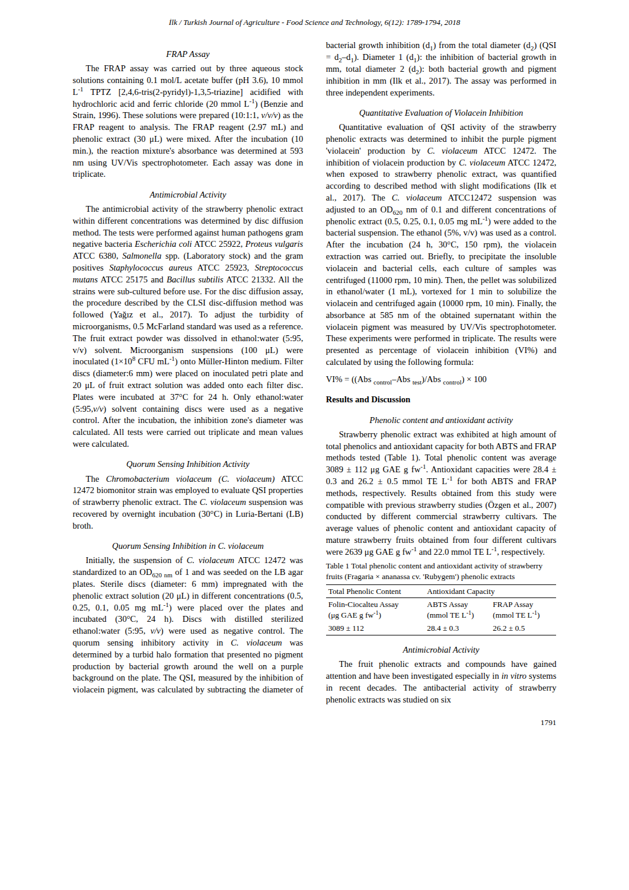İlk / Turkish Journal of Agriculture - Food Science and Technology, 6(12): 1789-1794, 2018
FRAP Assay
The FRAP assay was carried out by three aqueous stock solutions containing 0.1 mol/L acetate buffer (pH 3.6), 10 mmol L-1 TPTZ [2,4,6-tris(2-pyridyl)-1,3,5-triazine] acidified with hydrochloric acid and ferric chloride (20 mmol L-1) (Benzie and Strain, 1996). These solutions were prepared (10:1:1, v/v/v) as the FRAP reagent to analysis. The FRAP reagent (2.97 mL) and phenolic extract (30 μL) were mixed. After the incubation (10 min.), the reaction mixture's absorbance was determined at 593 nm using UV/Vis spectrophotometer. Each assay was done in triplicate.
Antimicrobial Activity
The antimicrobial activity of the strawberry phenolic extract within different concentrations was determined by disc diffusion method. The tests were performed against human pathogens gram negative bacteria Escherichia coli ATCC 25922, Proteus vulgaris ATCC 6380, Salmonella spp. (Laboratory stock) and the gram positives Staphylococcus aureus ATCC 25923, Streptococcus mutans ATCC 25175 and Bacillus subtilis ATCC 21332. All the strains were sub-cultured before use. For the disc diffusion assay, the procedure described by the CLSI disc-diffusion method was followed (Yağız et al., 2017). To adjust the turbidity of microorganisms, 0.5 McFarland standard was used as a reference. The fruit extract powder was dissolved in ethanol:water (5:95, v/v) solvent. Microorganism suspensions (100 μL) were inoculated (1×108 CFU mL-1) onto Müller-Hinton medium. Filter discs (diameter:6 mm) were placed on inoculated petri plate and 20 μL of fruit extract solution was added onto each filter disc. Plates were incubated at 37°C for 24 h. Only ethanol:water (5:95,v/v) solvent containing discs were used as a negative control. After the incubation, the inhibition zone's diameter was calculated. All tests were carried out triplicate and mean values were calculated.
Quorum Sensing Inhibition Activity
The Chromobacterium violaceum (C. violaceum) ATCC 12472 biomonitor strain was employed to evaluate QSI properties of strawberry phenolic extract. The C. violaceum suspension was recovered by overnight incubation (30°C) in Luria-Bertani (LB) broth.
Quorum Sensing Inhibition in C. violaceum
Initially, the suspension of C. violaceum ATCC 12472 was standardized to an OD620 nm of 1 and was seeded on the LB agar plates. Sterile discs (diameter: 6 mm) impregnated with the phenolic extract solution (20 μL) in different concentrations (0.5, 0.25, 0.1, 0.05 mg mL-1) were placed over the plates and incubated (30°C, 24 h). Discs with distilled sterilized ethanol:water (5:95, v/v) were used as negative control. The quorum sensing inhibitory activity in C. violaceum was determined by a turbid halo formation that presented no pigment production by bacterial growth around the well on a purple background on the plate. The QSI, measured by the inhibition of violacein pigment, was calculated by subtracting the diameter of bacterial growth inhibition (d1) from the total diameter (d2) (QSI = d2–d1). Diameter 1 (d1): the inhibition of bacterial growth in mm, total diameter 2 (d2): both bacterial growth and pigment inhibition in mm (Ilk et al., 2017). The assay was performed in three independent experiments.
Quantitative Evaluation of Violacein Inhibition
Quantitative evaluation of QSI activity of the strawberry phenolic extracts was determined to inhibit the purple pigment 'violacein' production by C. violaceum ATCC 12472. The inhibition of violacein production by C. violaceum ATCC 12472, when exposed to strawberry phenolic extract, was quantified according to described method with slight modifications (Ilk et al., 2017). The C. violaceum ATCC12472 suspension was adjusted to an OD620 nm of 0.1 and different concentrations of phenolic extract (0.5, 0.25, 0.1, 0.05 mg mL-1) were added to the bacterial suspension. The ethanol (5%, v/v) was used as a control. After the incubation (24 h, 30°C, 150 rpm), the violacein extraction was carried out. Briefly, to precipitate the insoluble violacein and bacterial cells, each culture of samples was centrifuged (11000 rpm, 10 min). Then, the pellet was solubilized in ethanol/water (1 mL), vortexed for 1 min to solubilize the violacein and centrifuged again (10000 rpm, 10 min). Finally, the absorbance at 585 nm of the obtained supernatant within the violacein pigment was measured by UV/Vis spectrophotometer. These experiments were performed in triplicate. The results were presented as percentage of violacein inhibition (VI%) and calculated by using the following formula:
VI% = ((Abs control–Abs test)/Abs control) × 100
Results and Discussion
Phenolic content and antioxidant activity
Strawberry phenolic extract was exhibited at high amount of total phenolics and antioxidant capacity for both ABTS and FRAP methods tested (Table 1). Total phenolic content was average 3089 ± 112 μg GAE g fw-1. Antioxidant capacities were 28.4 ± 0.3 and 26.2 ± 0.5 mmol TE L-1 for both ABTS and FRAP methods, respectively. Results obtained from this study were compatible with previous strawberry studies (Özgen et al., 2007) conducted by different commercial strawberry cultivars. The average values of phenolic content and antioxidant capacity of mature strawberry fruits obtained from four different cultivars were 2639 μg GAE g fw-1 and 22.0 mmol TE L-1, respectively.
Table 1 Total phenolic content and antioxidant activity of strawberry fruits (Fragaria × ananassa cv. 'Rubygem') phenolic extracts
| Total Phenolic Content | Antioxidant Capacity |
| --- | --- |
| Folin-Ciocalteu Assay (μg GAE g fw -1 ) | ABTS Assay (mmol TE L -1 ) | FRAP Assay (mmol TE L -1 ) |
| 3089 ± 112 | 28.4 ± 0.3 | 26.2 ± 0.5 |
Antimicrobial Activity
The fruit phenolic extracts and compounds have gained attention and have been investigated especially in in vitro systems in recent decades. The antibacterial activity of strawberry phenolic extracts was studied on six
1791